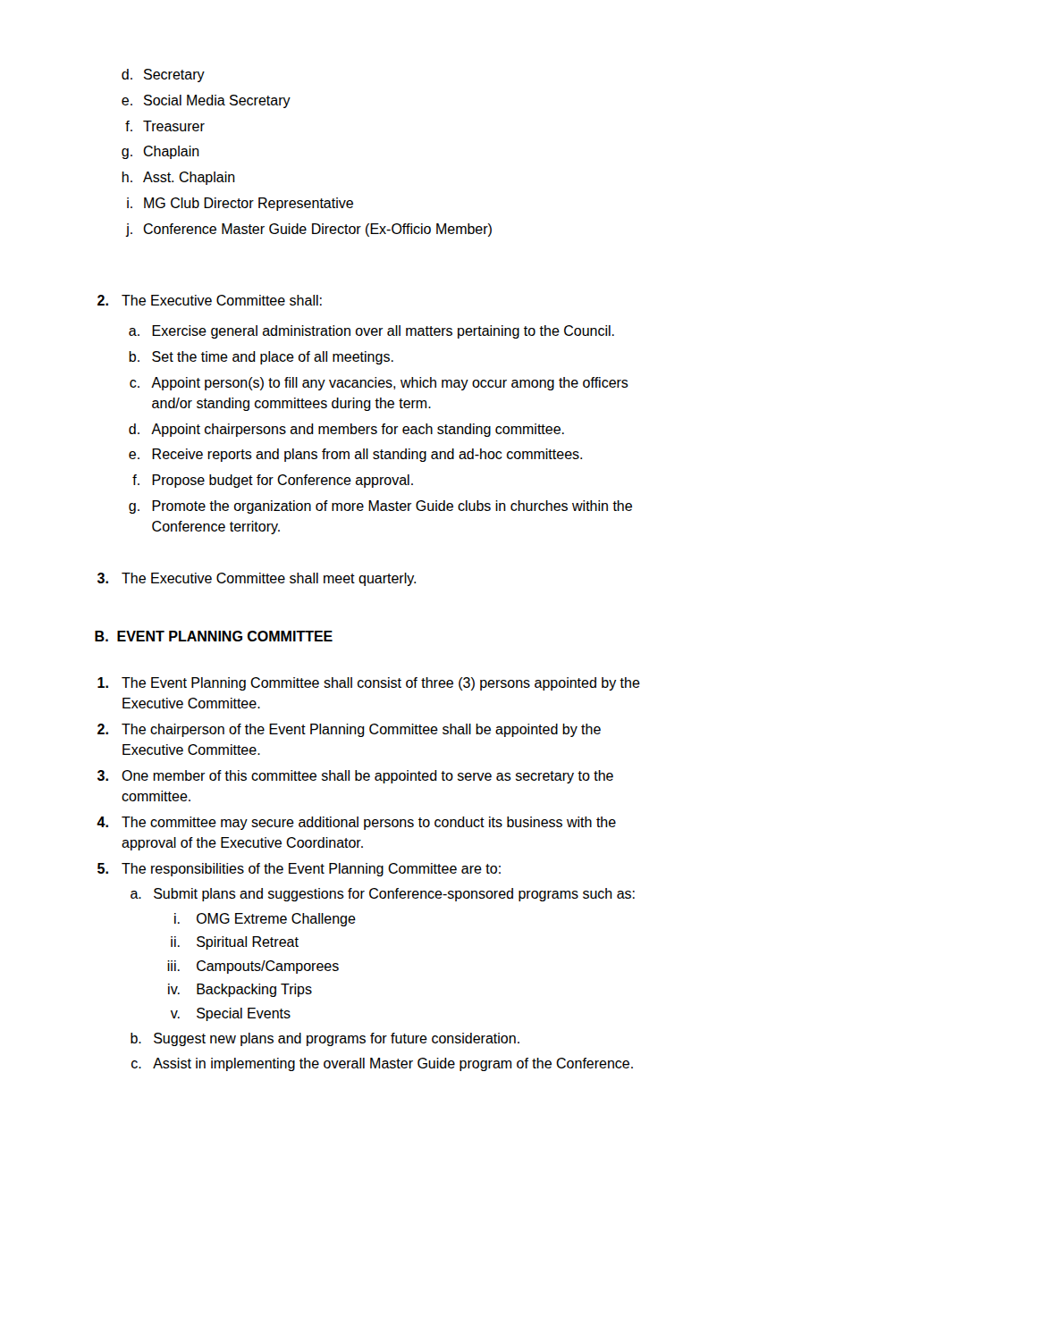Secretary
Social Media Secretary
Treasurer
Chaplain
Asst. Chaplain
MG Club Director Representative
Conference Master Guide Director (Ex-Officio Member)
The Executive Committee shall:
Exercise general administration over all matters pertaining to the Council.
Set the time and place of all meetings.
Appoint person(s) to fill any vacancies, which may occur among the officers and/or standing committees during the term.
Appoint chairpersons and members for each standing committee.
Receive reports and plans from all standing and ad-hoc committees.
Propose budget for Conference approval.
Promote the organization of more Master Guide clubs in churches within the Conference territory.
The Executive Committee shall meet quarterly.
B. EVENT PLANNING COMMITTEE
The Event Planning Committee shall consist of three (3) persons appointed by the Executive Committee.
The chairperson of the Event Planning Committee shall be appointed by the Executive Committee.
One member of this committee shall be appointed to serve as secretary to the committee.
The committee may secure additional persons to conduct its business with the approval of the Executive Coordinator.
The responsibilities of the Event Planning Committee are to:
Submit plans and suggestions for Conference-sponsored programs such as:
OMG Extreme Challenge
Spiritual Retreat
Campouts/Camporees
Backpacking Trips
Special Events
Suggest new plans and programs for future consideration.
Assist in implementing the overall Master Guide program of the Conference.